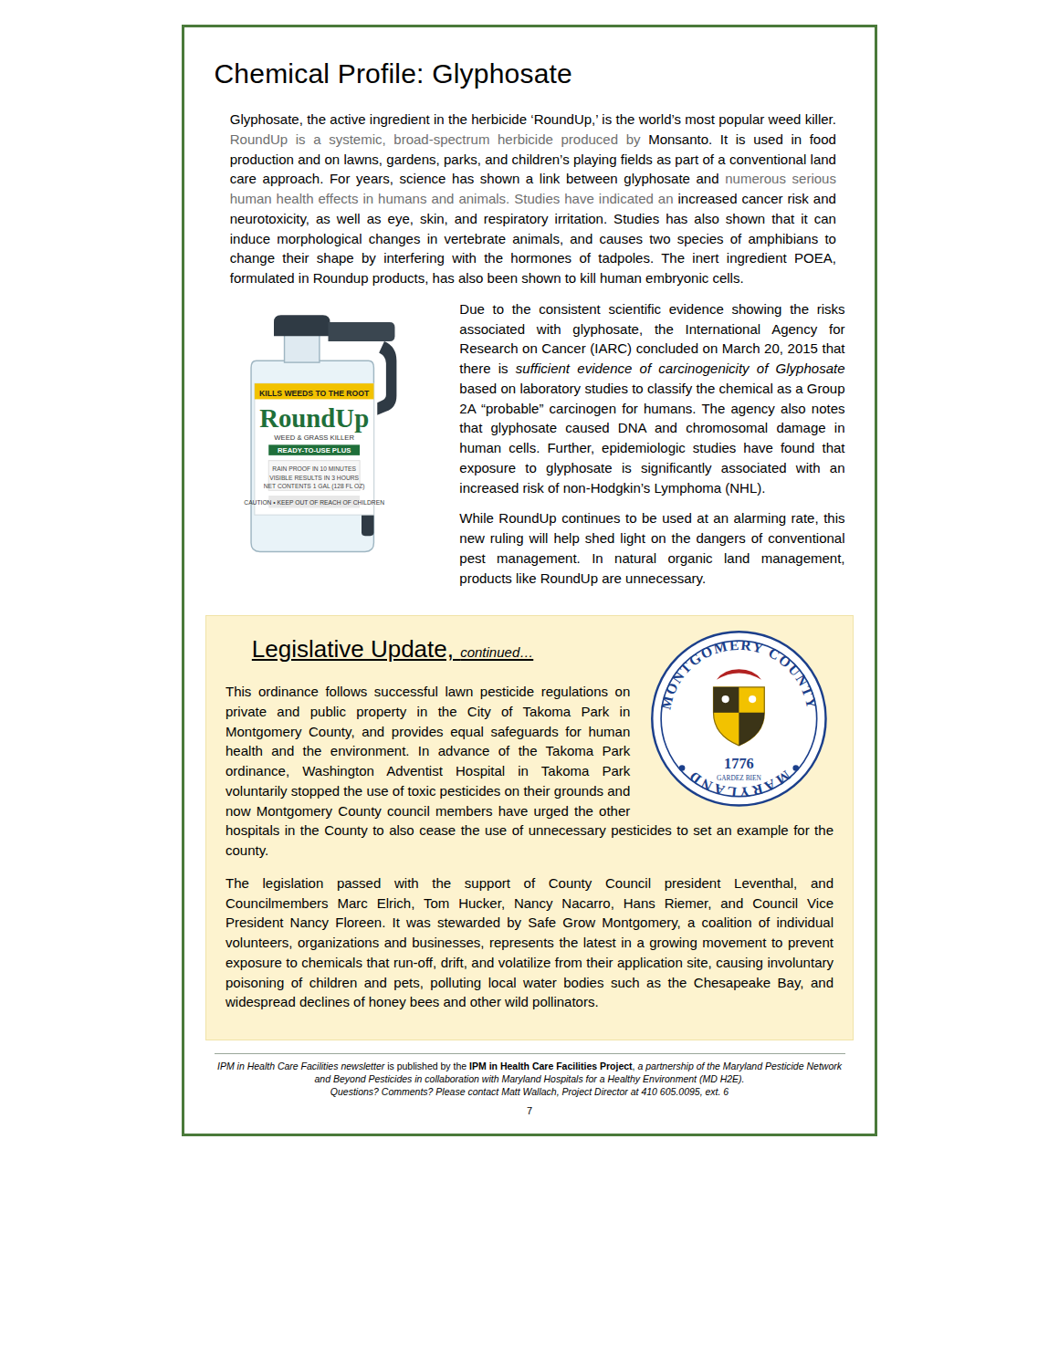Chemical Profile: Glyphosate
Glyphosate, the active ingredient in the herbicide ‘RoundUp,’ is the world’s most popular weed killer. RoundUp is a systemic, broad-spectrum herbicide produced by Monsanto. It is used in food production and on lawns, gardens, parks, and children’s playing fields as part of a conventional land care approach. For years, science has shown a link between glyphosate and numerous serious human health effects in humans and animals. Studies have indicated an increased cancer risk and neurotoxicity, as well as eye, skin, and respiratory irritation. Studies has also shown that it can induce morphological changes in vertebrate animals, and causes two species of amphibians to change their shape by interfering with the hormones of tadpoles. The inert ingredient POEA, formulated in Roundup products, has also been shown to kill human embryonic cells.
KILLS WEEDS TO THE ROOT RoundUp WEED & GRASS KILLER READY-TO-USE PLUS RAIN PROOF IN 10 MINUTES VISIBLE RESULTS IN 3 HOURS NET CONTENTS 1 GAL (128 FL OZ) CAUTION • KEEP OUT OF REACH OF CHILDREN
Due to the consistent scientific evidence showing the risks associated with glyphosate, the International Agency for Research on Cancer (IARC) concluded on March 20, 2015 that there is sufficient evidence of carcinogenicity of Glyphosate based on laboratory studies to classify the chemical as a Group 2A “probable” carcinogen for humans. The agency also notes that glyphosate caused DNA and chromosomal damage in human cells. Further, epidemiologic studies have found that exposure to glyphosate is significantly associated with an increased risk of non-Hodgkin’s Lymphoma (NHL).
While RoundUp continues to be used at an alarming rate, this new ruling will help shed light on the dangers of conventional pest management. In natural organic land management, products like RoundUp are unnecessary.
Legislative Update, continued…
MONTGOMERY COUNTY MARYLAND 1776 GARDEZ BIEN
This ordinance follows successful lawn pesticide regulations on private and public property in the City of Takoma Park in Montgomery County, and provides equal safeguards for human health and the environment. In advance of the Takoma Park ordinance, Washington Adventist Hospital in Takoma Park voluntarily stopped the use of toxic pesticides on their grounds and now Montgomery County council members have urged the other hospitals in the County to also cease the use of unnecessary pesticides to set an example for the county.
The legislation passed with the support of County Council president Leventhal, and Councilmembers Marc Elrich, Tom Hucker, Nancy Nacarro, Hans Riemer, and Council Vice President Nancy Floreen. It was stewarded by Safe Grow Montgomery, a coalition of individual volunteers, organizations and businesses, represents the latest in a growing movement to prevent exposure to chemicals that run-off, drift, and volatilize from their application site, causing involuntary poisoning of children and pets, polluting local water bodies such as the Chesapeake Bay, and widespread declines of honey bees and other wild pollinators.
IPM in Health Care Facilities newsletter is published by the IPM in Health Care Facilities Project, a partnership of the Maryland Pesticide Network
and Beyond Pesticides in collaboration with Maryland Hospitals for a Healthy Environment (MD H2E).
Questions? Comments? Please contact Matt Wallach, Project Director at 410 605.0095, ext. 6
7